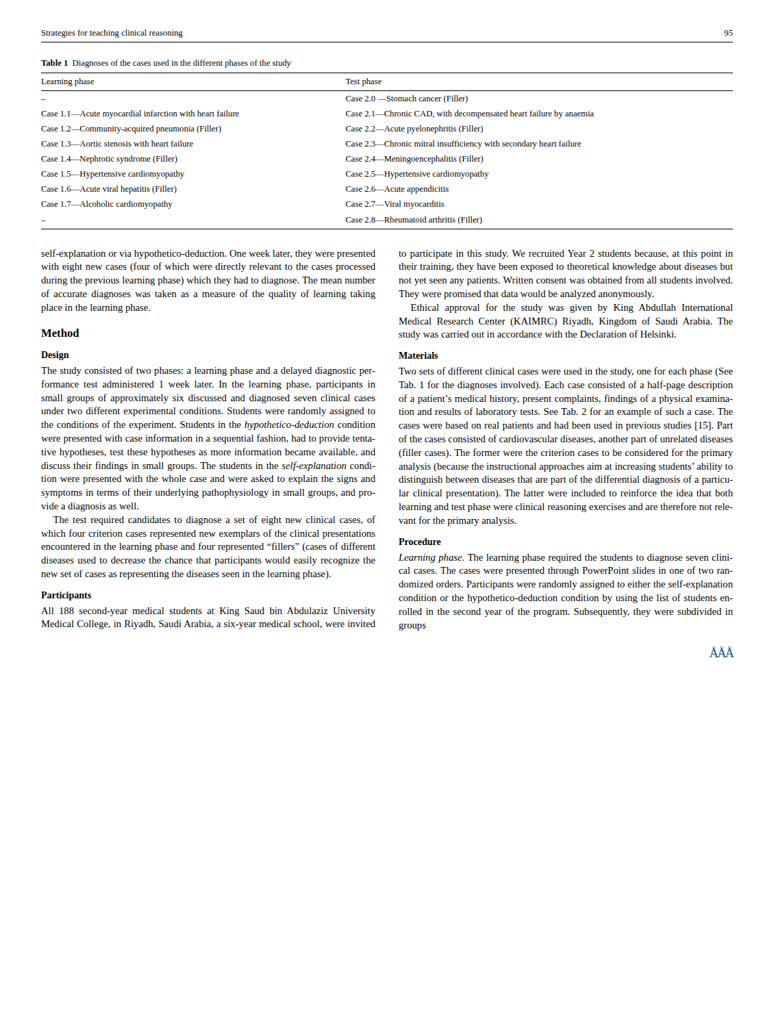Strategies for teaching clinical reasoning 95
Table 1 Diagnoses of the cases used in the different phases of the study
| Learning phase | Test phase |
| --- | --- |
| – | Case 2.0 —Stomach cancer (Filler) |
| Case 1.1—Acute myocardial infarction with heart failure | Case 2.1—Chronic CAD, with decompensated heart failure by anaemia |
| Case 1.2—Community-acquired pneumonia (Filler) | Case 2.2—Acute pyelonephritis (Filler) |
| Case 1.3—Aortic stenosis with heart failure | Case 2.3—Chronic mitral insufficiency with secondary heart failure |
| Case 1.4—Nephrotic syndrome (Filler) | Case 2.4—Meningoencephalitis (Filler) |
| Case 1.5—Hypertensive cardiomyopathy | Case 2.5—Hypertensive cardiomyopathy |
| Case 1.6—Acute viral hepatitis (Filler) | Case 2.6—Acute appendicitis |
| Case 1.7—Alcoholic cardiomyopathy | Case 2.7—Viral myocarditis |
| – | Case 2.8—Rheumatoid arthritis (Filler) |
self-explanation or via hypothetico-deduction. One week later, they were presented with eight new cases (four of which were directly relevant to the cases processed during the previous learning phase) which they had to diagnose. The mean number of accurate diagnoses was taken as a measure of the quality of learning taking place in the learning phase.
Method
Design
The study consisted of two phases: a learning phase and a delayed diagnostic performance test administered 1 week later. In the learning phase, participants in small groups of approximately six discussed and diagnosed seven clinical cases under two different experimental conditions. Students were randomly assigned to the conditions of the experiment. Students in the hypothetico-deduction condition were presented with case information in a sequential fashion, had to provide tentative hypotheses, test these hypotheses as more information became available, and discuss their findings in small groups. The students in the self-explanation condition were presented with the whole case and were asked to explain the signs and symptoms in terms of their underlying pathophysiology in small groups, and provide a diagnosis as well.
The test required candidates to diagnose a set of eight new clinical cases, of which four criterion cases represented new exemplars of the clinical presentations encountered in the learning phase and four represented “fillers” (cases of different diseases used to decrease the chance that participants would easily recognize the new set of cases as representing the diseases seen in the learning phase).
Participants
All 188 second-year medical students at King Saud bin Abdulaziz University Medical College, in Riyadh, Saudi Arabia, a six-year medical school, were invited to participate in this study. We recruited Year 2 students because, at this point in their training, they have been exposed to theoretical knowledge about diseases but not yet seen any patients. Written consent was obtained from all students involved. They were promised that data would be analyzed anonymously.
Ethical approval for the study was given by King Abdullah International Medical Research Center (KAIMRC) Riyadh, Kingdom of Saudi Arabia. The study was carried out in accordance with the Declaration of Helsinki.
Materials
Two sets of different clinical cases were used in the study, one for each phase (See Tab. 1 for the diagnoses involved). Each case consisted of a half-page description of a patient’s medical history, present complaints, findings of a physical examination and results of laboratory tests. See Tab. 2 for an example of such a case. The cases were based on real patients and had been used in previous studies [15]. Part of the cases consisted of cardiovascular diseases, another part of unrelated diseases (filler cases). The former were the criterion cases to be considered for the primary analysis (because the instructional approaches aim at increasing students’ ability to distinguish between diseases that are part of the differential diagnosis of a particular clinical presentation). The latter were included to reinforce the idea that both learning and test phase were clinical reasoning exercises and are therefore not relevant for the primary analysis.
Procedure
Learning phase. The learning phase required the students to diagnose seven clinical cases. The cases were presented through PowerPoint slides in one of two randomized orders. Participants were randomly assigned to either the self-explanation condition or the hypothetico-deduction condition by using the list of students enrolled in the second year of the program. Subsequently, they were subdivided in groups
ÅÅÅ